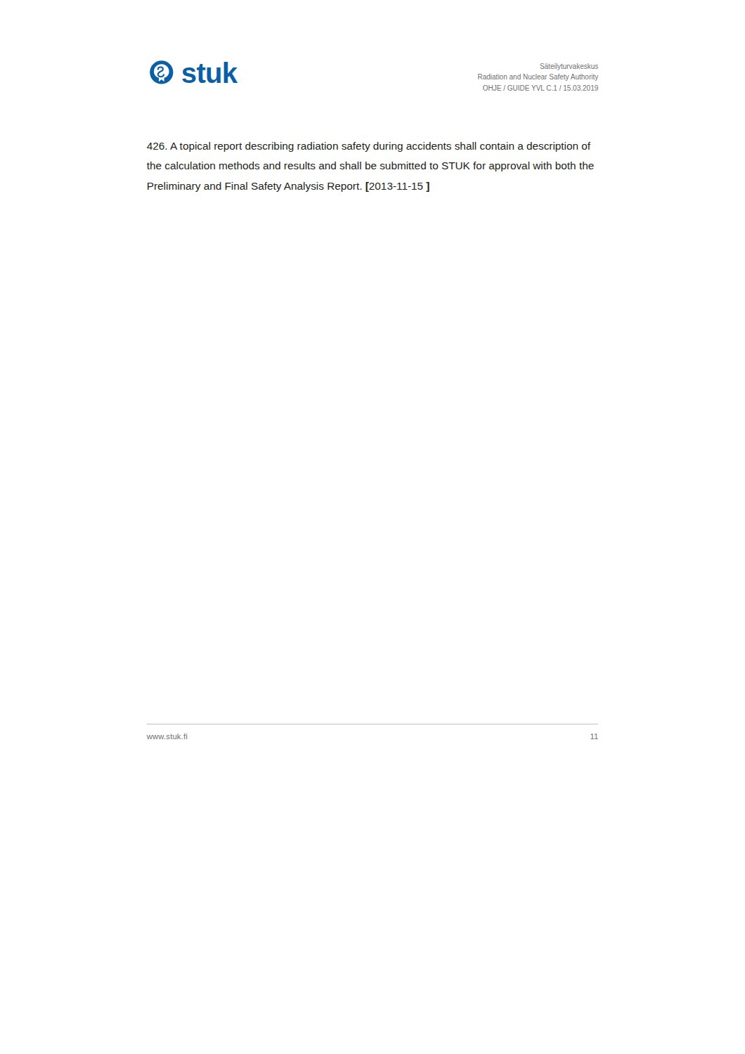stuk
Säteilyturvakeskus
Radiation and Nuclear Safety Authority
OHJE / GUIDE YVL C.1 / 15.03.2019
426. A topical report describing radiation safety during accidents shall contain a description of the calculation methods and results and shall be submitted to STUK for approval with both the Preliminary and Final Safety Analysis Report. [2013-11-15 ]
www.stuk.fi 11